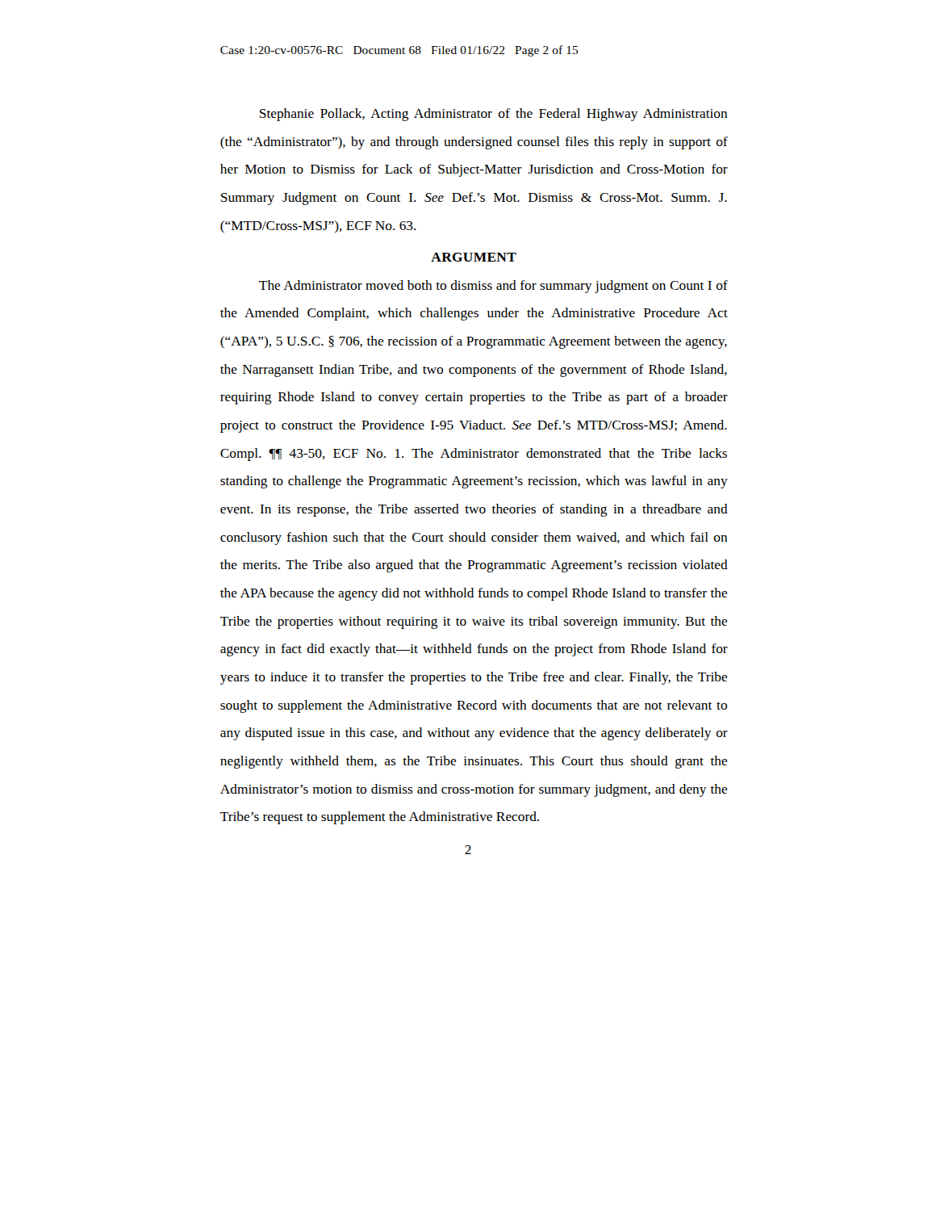Case 1:20-cv-00576-RC Document 68 Filed 01/16/22 Page 2 of 15
Stephanie Pollack, Acting Administrator of the Federal Highway Administration (the “Administrator”), by and through undersigned counsel files this reply in support of her Motion to Dismiss for Lack of Subject-Matter Jurisdiction and Cross-Motion for Summary Judgment on Count I. See Def.’s Mot. Dismiss & Cross-Mot. Summ. J. (“MTD/Cross-MSJ”), ECF No. 63.
ARGUMENT
The Administrator moved both to dismiss and for summary judgment on Count I of the Amended Complaint, which challenges under the Administrative Procedure Act (“APA”), 5 U.S.C. § 706, the recission of a Programmatic Agreement between the agency, the Narragansett Indian Tribe, and two components of the government of Rhode Island, requiring Rhode Island to convey certain properties to the Tribe as part of a broader project to construct the Providence I-95 Viaduct. See Def.’s MTD/Cross-MSJ; Amend. Compl. ¶¶ 43-50, ECF No. 1. The Administrator demonstrated that the Tribe lacks standing to challenge the Programmatic Agreement’s recission, which was lawful in any event. In its response, the Tribe asserted two theories of standing in a threadbare and conclusory fashion such that the Court should consider them waived, and which fail on the merits. The Tribe also argued that the Programmatic Agreement’s recission violated the APA because the agency did not withhold funds to compel Rhode Island to transfer the Tribe the properties without requiring it to waive its tribal sovereign immunity. But the agency in fact did exactly that—it withheld funds on the project from Rhode Island for years to induce it to transfer the properties to the Tribe free and clear. Finally, the Tribe sought to supplement the Administrative Record with documents that are not relevant to any disputed issue in this case, and without any evidence that the agency deliberately or negligently withheld them, as the Tribe insinuates. This Court thus should grant the Administrator’s motion to dismiss and cross-motion for summary judgment, and deny the Tribe’s request to supplement the Administrative Record.
2